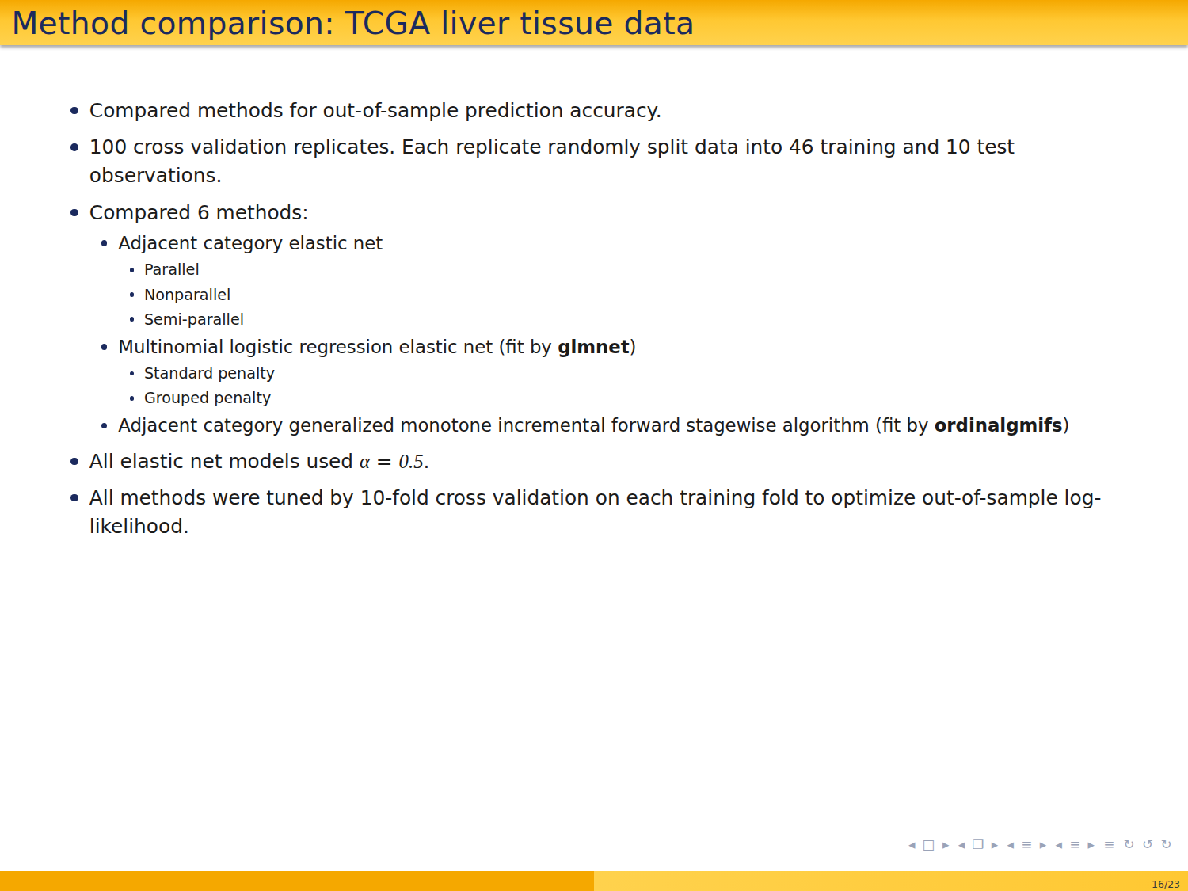Method comparison: TCGA liver tissue data
Compared methods for out-of-sample prediction accuracy.
100 cross validation replicates. Each replicate randomly split data into 46 training and 10 test observations.
Compared 6 methods:
Adjacent category elastic net
Parallel
Nonparallel
Semi-parallel
Multinomial logistic regression elastic net (fit by glmnet)
Standard penalty
Grouped penalty
Adjacent category generalized monotone incremental forward stagewise algorithm (fit by ordinalgmifs)
All elastic net models used α = 0.5.
All methods were tuned by 10-fold cross validation on each training fold to optimize out-of-sample log-likelihood.
◂ □ ▸ ◂ ❐ ▸ ◂ ≡ ▸ ◂ ≡ ▸ ≡ ↻ ↺ ↻
16/23